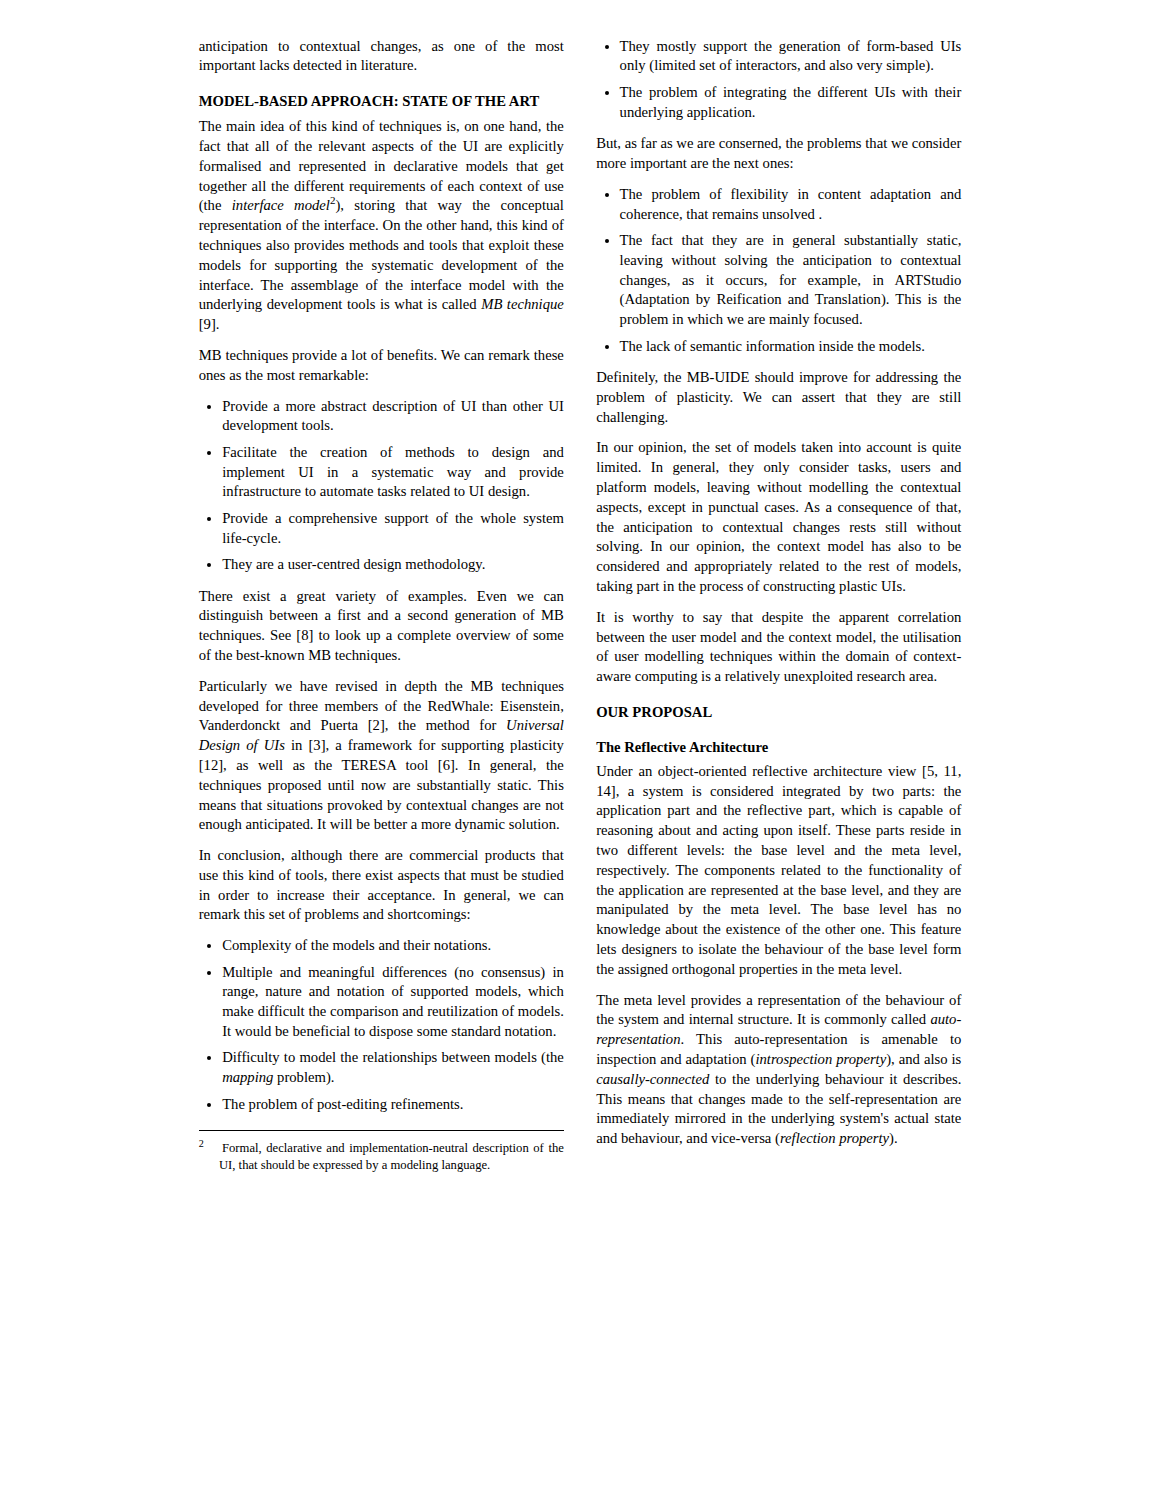anticipation to contextual changes, as one of the most important lacks detected in literature.
Model-Based Approach: State of the Art
The main idea of this kind of techniques is, on one hand, the fact that all of the relevant aspects of the UI are explicitly formalised and represented in declarative models that get together all the different requirements of each context of use (the interface model2), storing that way the conceptual representation of the interface. On the other hand, this kind of techniques also provides methods and tools that exploit these models for supporting the systematic development of the interface. The assemblage of the interface model with the underlying development tools is what is called MB technique [9].
MB techniques provide a lot of benefits. We can remark these ones as the most remarkable:
Provide a more abstract description of UI than other UI development tools.
Facilitate the creation of methods to design and implement UI in a systematic way and provide infrastructure to automate tasks related to UI design.
Provide a comprehensive support of the whole system life-cycle.
They are a user-centred design methodology.
There exist a great variety of examples. Even we can distinguish between a first and a second generation of MB techniques. See [8] to look up a complete overview of some of the best-known MB techniques.
Particularly we have revised in depth the MB techniques developed for three members of the RedWhale: Eisenstein, Vanderdonckt and Puerta [2], the method for Universal Design of UIs in [3], a framework for supporting plasticity [12], as well as the TERESA tool [6]. In general, the techniques proposed until now are substantially static. This means that situations provoked by contextual changes are not enough anticipated. It will be better a more dynamic solution.
In conclusion, although there are commercial products that use this kind of tools, there exist aspects that must be studied in order to increase their acceptance. In general, we can remark this set of problems and shortcomings:
Complexity of the models and their notations.
Multiple and meaningful differences (no consensus) in range, nature and notation of supported models, which make difficult the comparison and reutilization of models. It would be beneficial to dispose some standard notation.
Difficulty to model the relationships between models (the mapping problem).
The problem of post-editing refinements.
2 Formal, declarative and implementation-neutral description of the UI, that should be expressed by a modeling language.
They mostly support the generation of form-based UIs only (limited set of interactors, and also very simple).
The problem of integrating the different UIs with their underlying application.
But, as far as we are conserned, the problems that we consider more important are the next ones:
The problem of flexibility in content adaptation and coherence, that remains unsolved .
The fact that they are in general substantially static, leaving without solving the anticipation to contextual changes, as it occurs, for example, in ARTStudio (Adaptation by Reification and Translation). This is the problem in which we are mainly focused.
The lack of semantic information inside the models.
Definitely, the MB-UIDE should improve for addressing the problem of plasticity. We can assert that they are still challenging.
In our opinion, the set of models taken into account is quite limited. In general, they only consider tasks, users and platform models, leaving without modelling the contextual aspects, except in punctual cases. As a consequence of that, the anticipation to contextual changes rests still without solving. In our opinion, the context model has also to be considered and appropriately related to the rest of models, taking part in the process of constructing plastic UIs.
It is worthy to say that despite the apparent correlation between the user model and the context model, the utilisation of user modelling techniques within the domain of context-aware computing is a relatively unexploited research area.
Our Proposal
The Reflective Architecture
Under an object-oriented reflective architecture view [5, 11, 14], a system is considered integrated by two parts: the application part and the reflective part, which is capable of reasoning about and acting upon itself. These parts reside in two different levels: the base level and the meta level, respectively. The components related to the functionality of the application are represented at the base level, and they are manipulated by the meta level. The base level has no knowledge about the existence of the other one. This feature lets designers to isolate the behaviour of the base level form the assigned orthogonal properties in the meta level.
The meta level provides a representation of the behaviour of the system and internal structure. It is commonly called auto-representation. This auto-representation is amenable to inspection and adaptation (introspection property), and also is causally-connected to the underlying behaviour it describes. This means that changes made to the self-representation are immediately mirrored in the underlying system's actual state and behaviour, and vice-versa (reflection property).